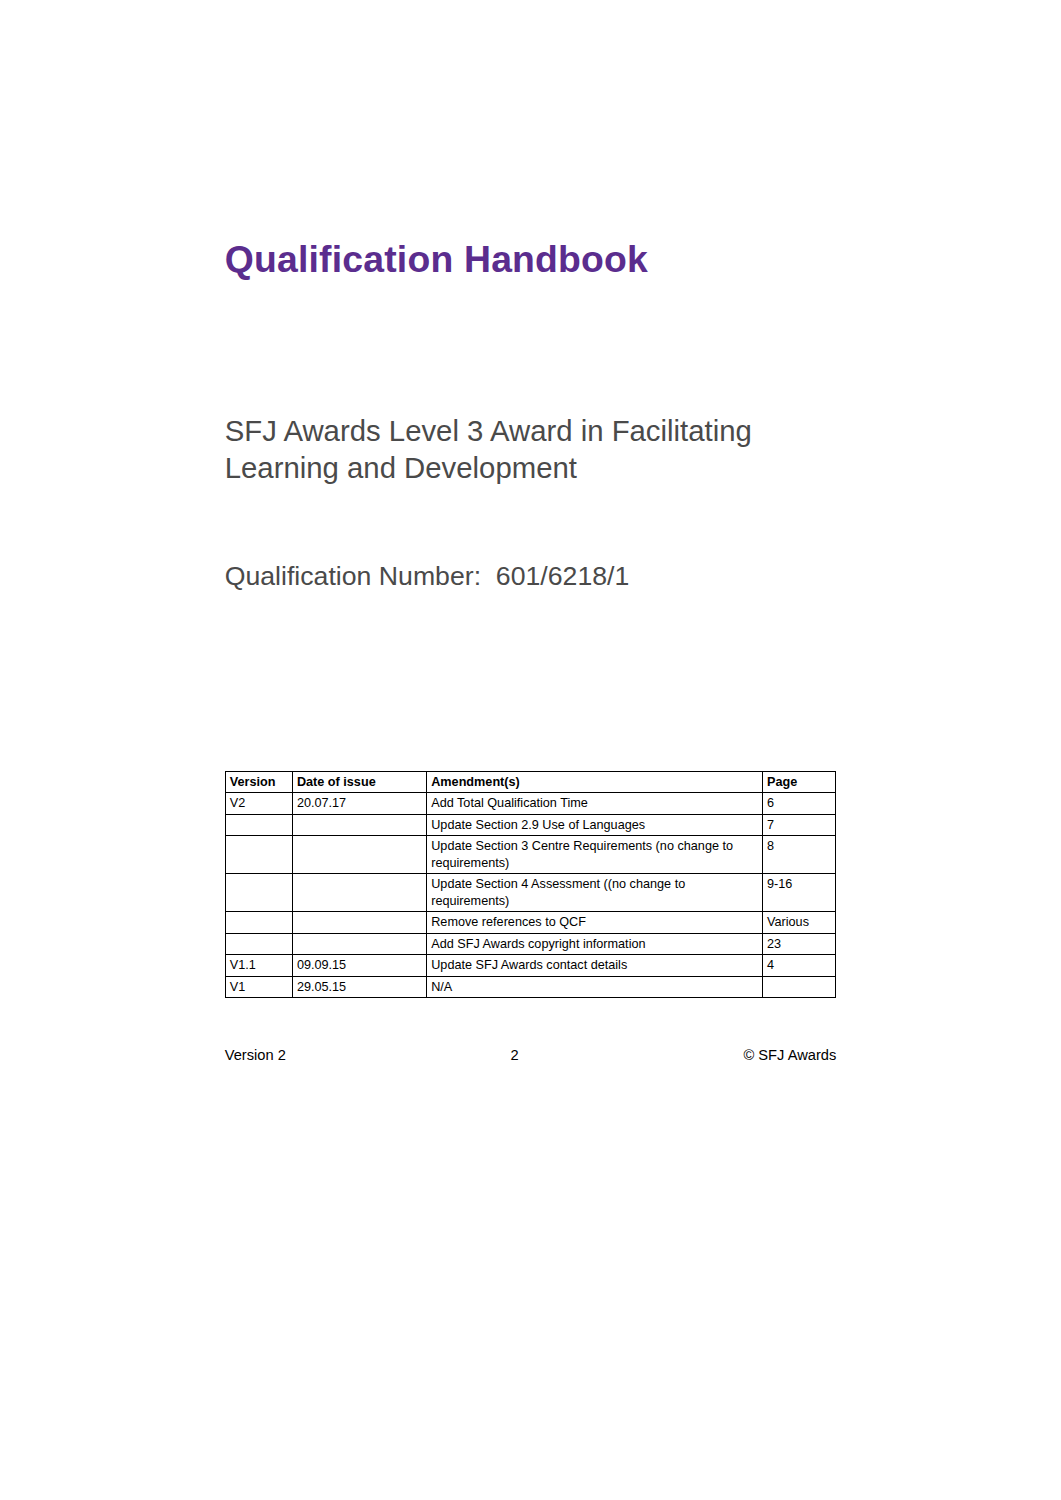Qualification Handbook
SFJ Awards Level 3 Award in Facilitating Learning and Development
Qualification Number: 601/6218/1
| Version | Date of issue | Amendment(s) | Page |
| --- | --- | --- | --- |
| V2 | 20.07.17 | Add Total Qualification Time | 6 |
| | | Update Section 2.9 Use of Languages | 7 |
| | | Update Section 3 Centre Requirements (no change to requirements) | 8 |
| | | Update Section 4 Assessment ((no change to requirements) | 9-16 |
| | | Remove references to QCF | Various |
| | | Add SFJ Awards copyright information | 23 |
| V1.1 | 09.09.15 | Update SFJ Awards contact details | 4 |
| V1 | 29.05.15 | N/A | |
Version 2
2
© SFJ Awards